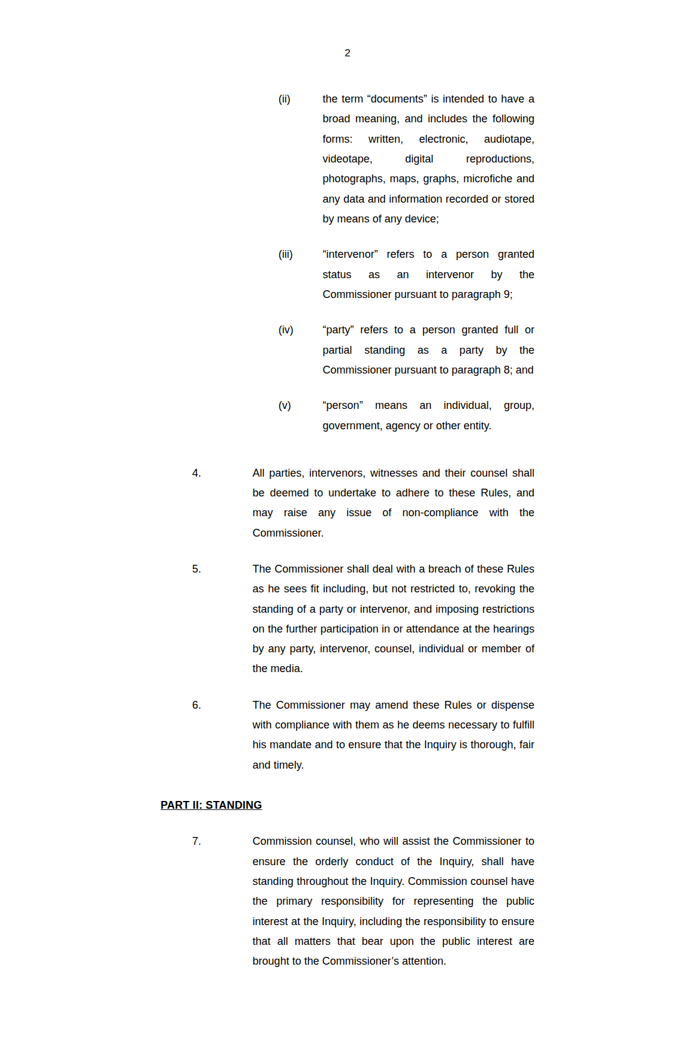2
(ii) the term “documents” is intended to have a broad meaning, and includes the following forms: written, electronic, audiotape, videotape, digital reproductions, photographs, maps, graphs, microfiche and any data and information recorded or stored by means of any device;
(iii) “intervenor” refers to a person granted status as an intervenor by the Commissioner pursuant to paragraph 9;
(iv) “party” refers to a person granted full or partial standing as a party by the Commissioner pursuant to paragraph 8; and
(v) “person” means an individual, group, government, agency or other entity.
4. All parties, intervenors, witnesses and their counsel shall be deemed to undertake to adhere to these Rules, and may raise any issue of non-compliance with the Commissioner.
5. The Commissioner shall deal with a breach of these Rules as he sees fit including, but not restricted to, revoking the standing of a party or intervenor, and imposing restrictions on the further participation in or attendance at the hearings by any party, intervenor, counsel, individual or member of the media.
6. The Commissioner may amend these Rules or dispense with compliance with them as he deems necessary to fulfill his mandate and to ensure that the Inquiry is thorough, fair and timely.
PART II: STANDING
7. Commission counsel, who will assist the Commissioner to ensure the orderly conduct of the Inquiry, shall have standing throughout the Inquiry. Commission counsel have the primary responsibility for representing the public interest at the Inquiry, including the responsibility to ensure that all matters that bear upon the public interest are brought to the Commissioner’s attention.